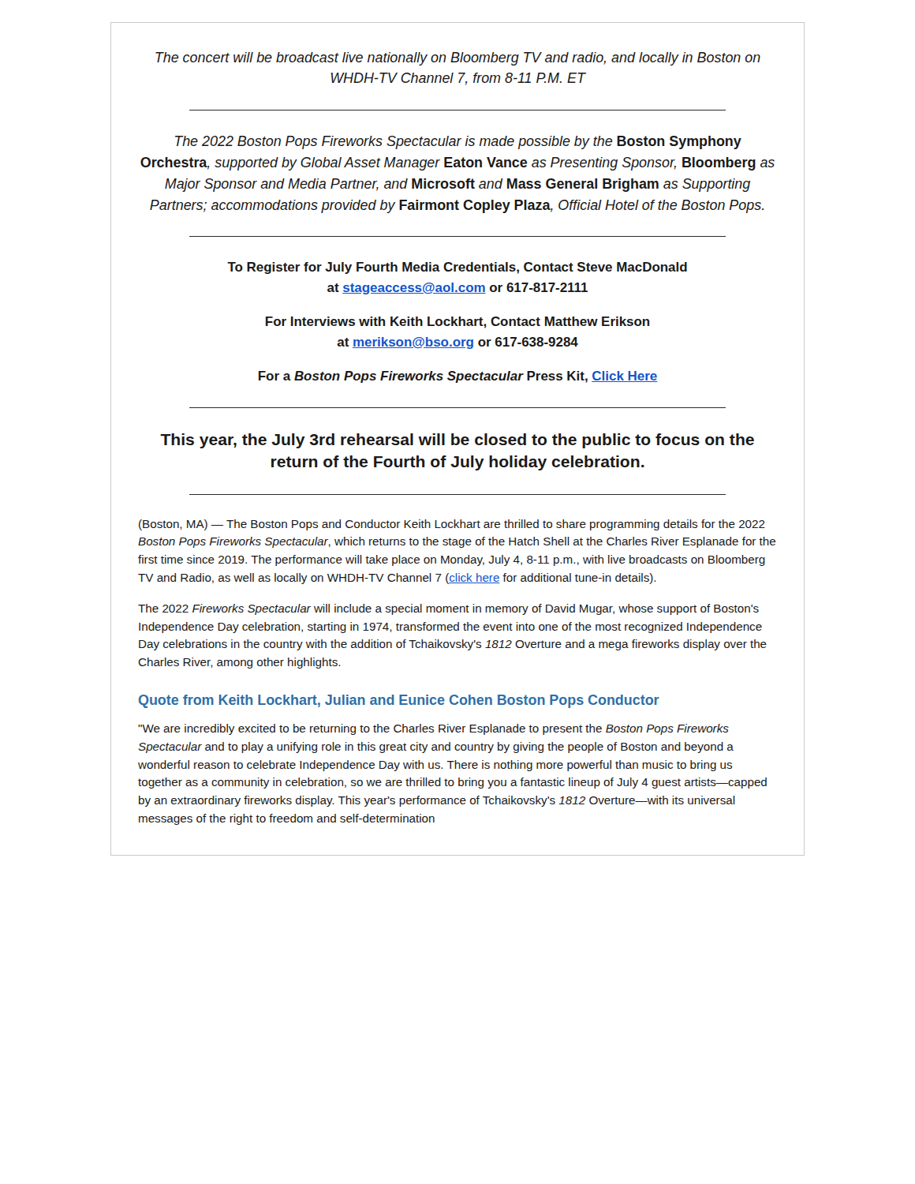The concert will be broadcast live nationally on Bloomberg TV and radio, and locally in Boston on WHDH-TV Channel 7, from 8-11 P.M. ET
The 2022 Boston Pops Fireworks Spectacular is made possible by the Boston Symphony Orchestra, supported by Global Asset Manager Eaton Vance as Presenting Sponsor, Bloomberg as Major Sponsor and Media Partner, and Microsoft and Mass General Brigham as Supporting Partners; accommodations provided by Fairmont Copley Plaza, Official Hotel of the Boston Pops.
To Register for July Fourth Media Credentials, Contact Steve MacDonald
at stageaccess@aol.com or 617-817-2111
For Interviews with Keith Lockhart, Contact Matthew Erikson
at merikson@bso.org or 617-638-9284
For a Boston Pops Fireworks Spectacular Press Kit, Click Here
This year, the July 3rd rehearsal will be closed to the public to focus on the return of the Fourth of July holiday celebration.
(Boston, MA) — The Boston Pops and Conductor Keith Lockhart are thrilled to share programming details for the 2022 Boston Pops Fireworks Spectacular, which returns to the stage of the Hatch Shell at the Charles River Esplanade for the first time since 2019. The performance will take place on Monday, July 4, 8-11 p.m., with live broadcasts on Bloomberg TV and Radio, as well as locally on WHDH-TV Channel 7 (click here for additional tune-in details).
The 2022 Fireworks Spectacular will include a special moment in memory of David Mugar, whose support of Boston's Independence Day celebration, starting in 1974, transformed the event into one of the most recognized Independence Day celebrations in the country with the addition of Tchaikovsky's 1812 Overture and a mega fireworks display over the Charles River, among other highlights.
Quote from Keith Lockhart, Julian and Eunice Cohen Boston Pops Conductor
"We are incredibly excited to be returning to the Charles River Esplanade to present the Boston Pops Fireworks Spectacular and to play a unifying role in this great city and country by giving the people of Boston and beyond a wonderful reason to celebrate Independence Day with us. There is nothing more powerful than music to bring us together as a community in celebration, so we are thrilled to bring you a fantastic lineup of July 4 guest artists—capped by an extraordinary fireworks display. This year's performance of Tchaikovsky's 1812 Overture—with its universal messages of the right to freedom and self-determination